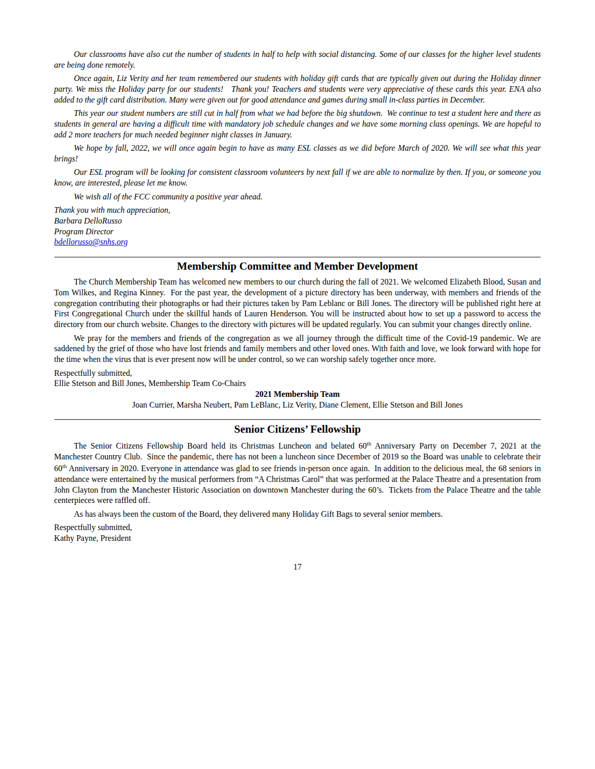Our classrooms have also cut the number of students in half to help with social distancing. Some of our classes for the higher level students are being done remotely.
Once again, Liz Verity and her team remembered our students with holiday gift cards that are typically given out during the Holiday dinner party. We miss the Holiday party for our students! Thank you! Teachers and students were very appreciative of these cards this year. ENA also added to the gift card distribution. Many were given out for good attendance and games during small in-class parties in December.
This year our student numbers are still cut in half from what we had before the big shutdown. We continue to test a student here and there as students in general are having a difficult time with mandatory job schedule changes and we have some morning class openings. We are hopeful to add 2 more teachers for much needed beginner night classes in January.
We hope by fall, 2022, we will once again begin to have as many ESL classes as we did before March of 2020. We will see what this year brings!
Our ESL program will be looking for consistent classroom volunteers by next fall if we are able to normalize by then. If you, or someone you know, are interested, please let me know.
We wish all of the FCC community a positive year ahead.
Thank you with much appreciation,
Barbara DelloRusso
Program Director
bdellorusso@snhs.org
Membership Committee and Member Development
The Church Membership Team has welcomed new members to our church during the fall of 2021. We welcomed Elizabeth Blood, Susan and Tom Wilkes, and Regina Kinney. For the past year, the development of a picture directory has been underway, with members and friends of the congregation contributing their photographs or had their pictures taken by Pam Leblanc or Bill Jones. The directory will be published right here at First Congregational Church under the skillful hands of Lauren Henderson. You will be instructed about how to set up a password to access the directory from our church website. Changes to the directory with pictures will be updated regularly. You can submit your changes directly online.
We pray for the members and friends of the congregation as we all journey through the difficult time of the Covid-19 pandemic. We are saddened by the grief of those who have lost friends and family members and other loved ones. With faith and love, we look forward with hope for the time when the virus that is ever present now will be under control, so we can worship safely together once more.
Respectfully submitted,
Ellie Stetson and Bill Jones, Membership Team Co-Chairs
2021 Membership Team
Joan Currier, Marsha Neubert, Pam LeBlanc, Liz Verity, Diane Clement, Ellie Stetson and Bill Jones
Senior Citizens’ Fellowship
The Senior Citizens Fellowship Board held its Christmas Luncheon and belated 60th Anniversary Party on December 7, 2021 at the Manchester Country Club. Since the pandemic, there has not been a luncheon since December of 2019 so the Board was unable to celebrate their 60th Anniversary in 2020. Everyone in attendance was glad to see friends in-person once again. In addition to the delicious meal, the 68 seniors in attendance were entertained by the musical performers from “A Christmas Carol” that was performed at the Palace Theatre and a presentation from John Clayton from the Manchester Historic Association on downtown Manchester during the 60’s. Tickets from the Palace Theatre and the table centerpieces were raffled off.
As has always been the custom of the Board, they delivered many Holiday Gift Bags to several senior members.
Respectfully submitted,
Kathy Payne, President
17